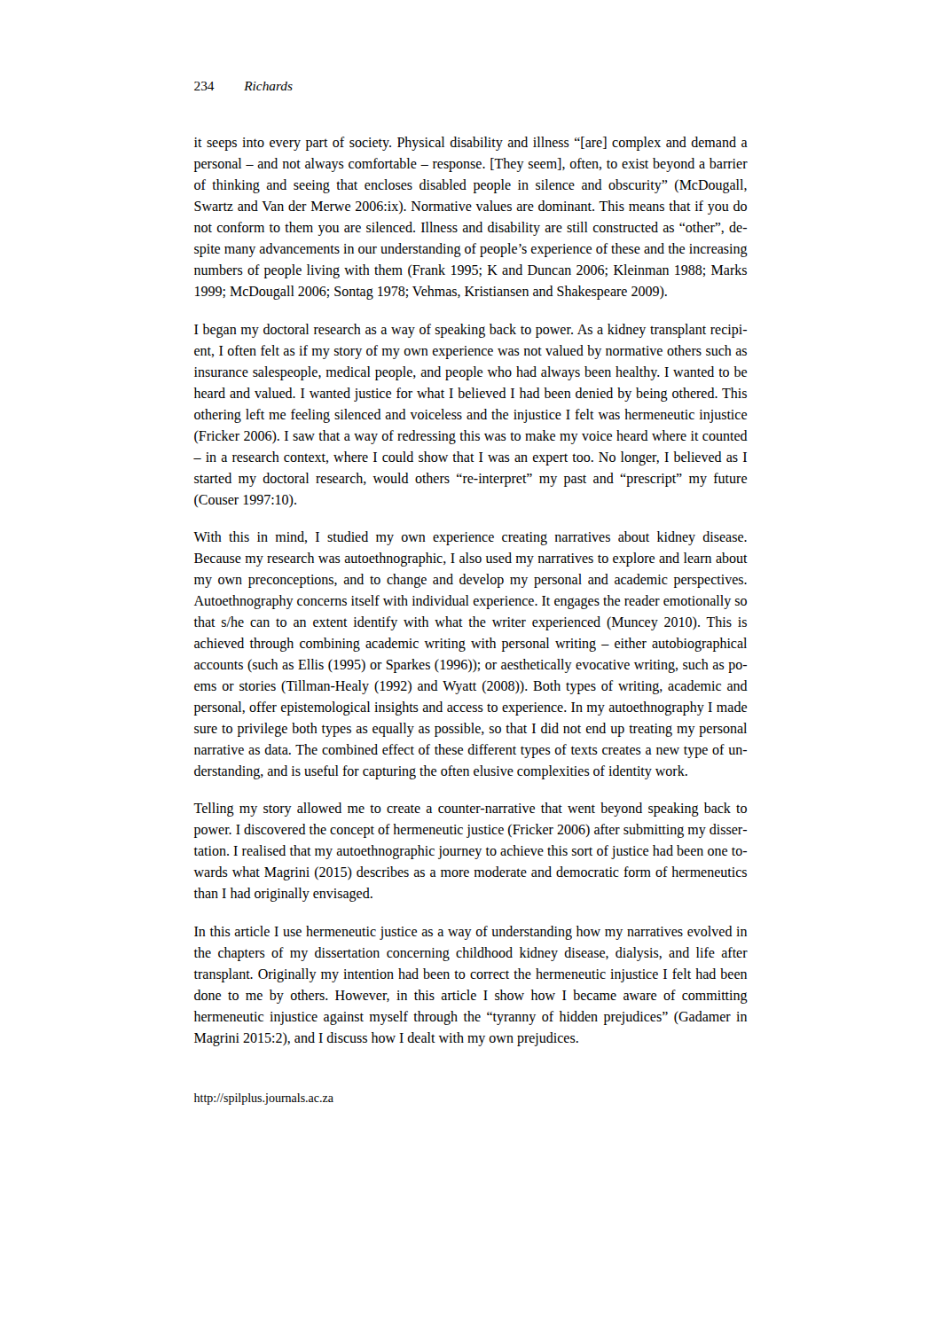234 Richards
it seeps into every part of society. Physical disability and illness “[are] complex and demand a personal – and not always comfortable – response. [They seem], often, to exist beyond a barrier of thinking and seeing that encloses disabled people in silence and obscurity” (McDougall, Swartz and Van der Merwe 2006:ix). Normative values are dominant. This means that if you do not conform to them you are silenced. Illness and disability are still constructed as “other”, despite many advancements in our understanding of people’s experience of these and the increasing numbers of people living with them (Frank 1995; K and Duncan 2006; Kleinman 1988; Marks 1999; McDougall 2006; Sontag 1978; Vehmas, Kristiansen and Shakespeare 2009).
I began my doctoral research as a way of speaking back to power. As a kidney transplant recipient, I often felt as if my story of my own experience was not valued by normative others such as insurance salespeople, medical people, and people who had always been healthy. I wanted to be heard and valued. I wanted justice for what I believed I had been denied by being othered. This othering left me feeling silenced and voiceless and the injustice I felt was hermeneutic injustice (Fricker 2006). I saw that a way of redressing this was to make my voice heard where it counted – in a research context, where I could show that I was an expert too. No longer, I believed as I started my doctoral research, would others “re-interpret” my past and “prescript” my future (Couser 1997:10).
With this in mind, I studied my own experience creating narratives about kidney disease. Because my research was autoethnographic, I also used my narratives to explore and learn about my own preconceptions, and to change and develop my personal and academic perspectives. Autoethnography concerns itself with individual experience. It engages the reader emotionally so that s/he can to an extent identify with what the writer experienced (Muncey 2010). This is achieved through combining academic writing with personal writing – either autobiographical accounts (such as Ellis (1995) or Sparkes (1996)); or aesthetically evocative writing, such as poems or stories (Tillman-Healy (1992) and Wyatt (2008)). Both types of writing, academic and personal, offer epistemological insights and access to experience. In my autoethnography I made sure to privilege both types as equally as possible, so that I did not end up treating my personal narrative as data. The combined effect of these different types of texts creates a new type of understanding, and is useful for capturing the often elusive complexities of identity work.
Telling my story allowed me to create a counter-narrative that went beyond speaking back to power. I discovered the concept of hermeneutic justice (Fricker 2006) after submitting my dissertation. I realised that my autoethnographic journey to achieve this sort of justice had been one towards what Magrini (2015) describes as a more moderate and democratic form of hermeneutics than I had originally envisaged.
In this article I use hermeneutic justice as a way of understanding how my narratives evolved in the chapters of my dissertation concerning childhood kidney disease, dialysis, and life after transplant. Originally my intention had been to correct the hermeneutic injustice I felt had been done to me by others. However, in this article I show how I became aware of committing hermeneutic injustice against myself through the “tyranny of hidden prejudices” (Gadamer in Magrini 2015:2), and I discuss how I dealt with my own prejudices.
http://spilplus.journals.ac.za